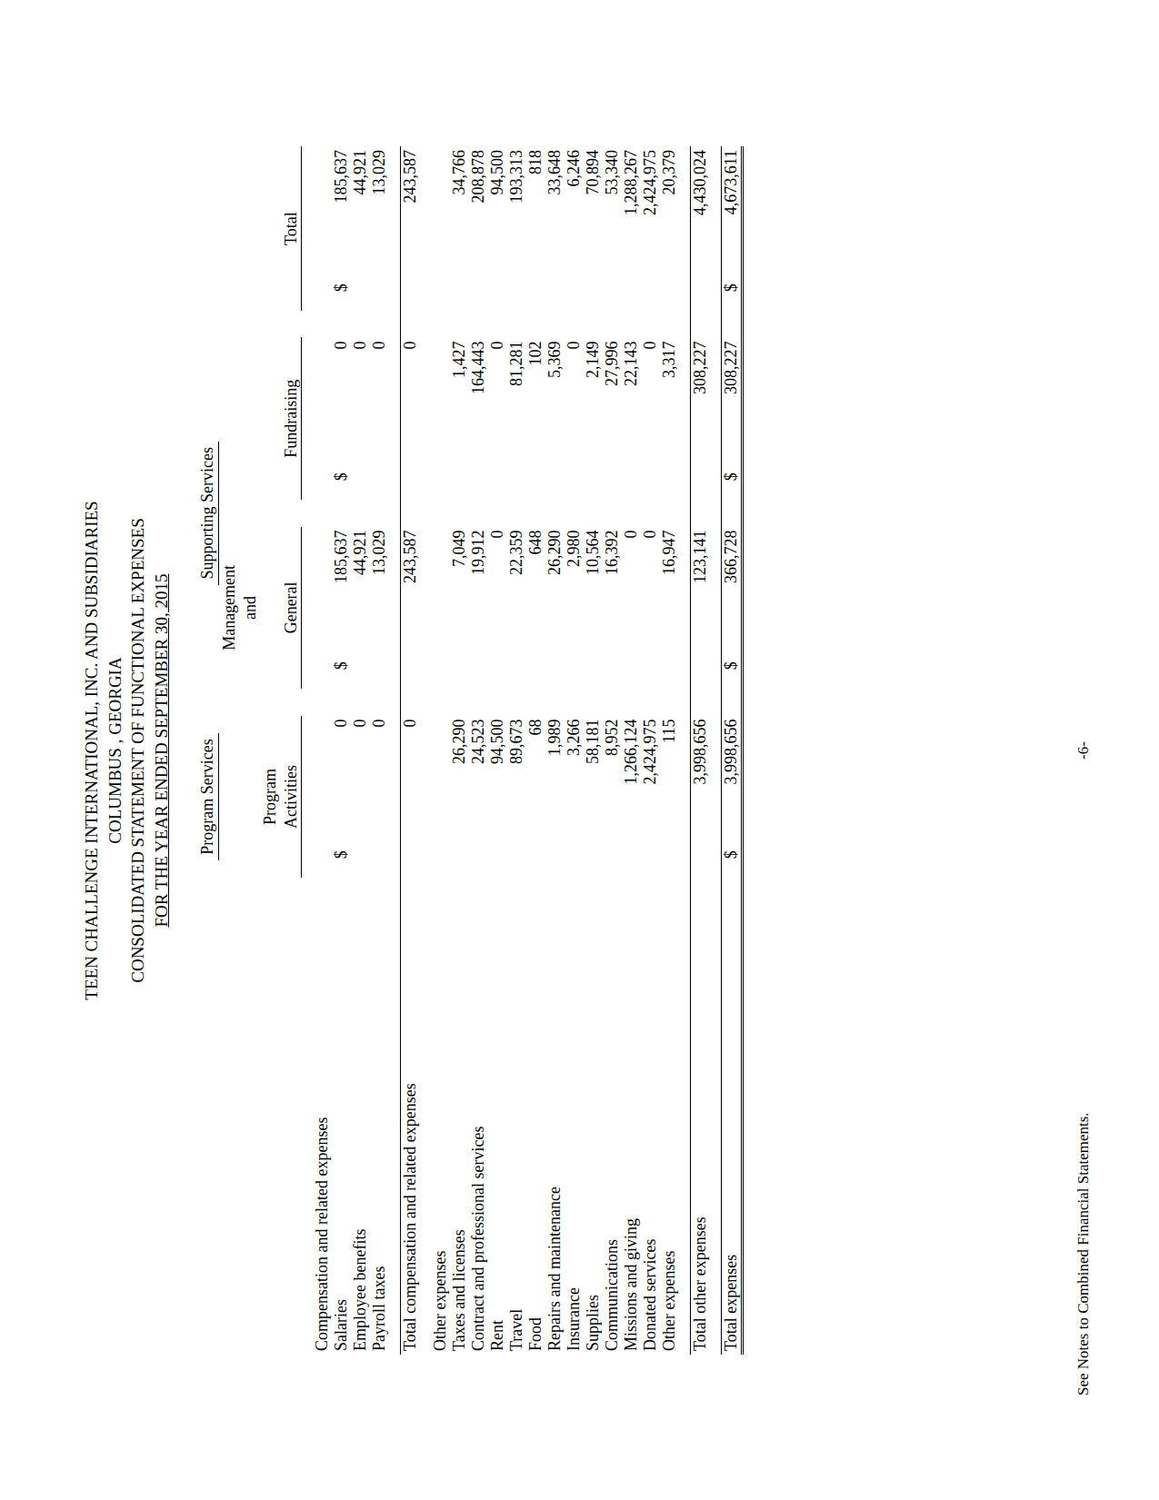TEEN CHALLENGE INTERNATIONAL, INC. AND SUBSIDIARIES
COLUMBUS , GEORGIA
CONSOLIDATED STATEMENT OF FUNCTIONAL EXPENSES
FOR THE YEAR ENDED SEPTEMBER 30, 2015
| | | Program Services | | Supporting Services | | |
| | | | | Management and | | | | |
| | | Program | | | | | | |
| | | Activities | | General | | Fundraising | | Total |
| Compensation and related expenses | |
| Salaries | | $ | 0 | | $ | 185,637 | | $ | 0 | | $ | 185,637 |
| Employee benefits | | | 0 | | | 44,921 | | | 0 | | | 44,921 |
| Payroll taxes | | | 0 | | | 13,029 | | | 0 | | | 13,029 |
| Total compensation and related expenses | | | 0 | | | 243,587 | | | 0 | | | 243,587 |
| Other expenses | |
| Taxes and licenses | | | 26,290 | | | 7,049 | | | 1,427 | | | 34,766 |
| Contract and professional services | | | 24,523 | | | 19,912 | | | 164,443 | | | 208,878 |
| Rent | | | 94,500 | | | 0 | | | 0 | | | 94,500 |
| Travel | | | 89,673 | | | 22,359 | | | 81,281 | | | 193,313 |
| Food | | | 68 | | | 648 | | | 102 | | | 818 |
| Repairs and maintenance | | | 1,989 | | | 26,290 | | | 5,369 | | | 33,648 |
| Insurance | | | 3,266 | | | 2,980 | | | 0 | | | 6,246 |
| Supplies | | | 58,181 | | | 10,564 | | | 2,149 | | | 70,894 |
| Communications | | | 8,952 | | | 16,392 | | | 27,996 | | | 53,340 |
| Missions and giving | | | 1,266,124 | | | 0 | | | 22,143 | | | 1,288,267 |
| Donated services | | | 2,424,975 | | | 0 | | | 0 | | | 2,424,975 |
| Other expenses | | | 115 | | | 16,947 | | | 3,317 | | | 20,379 |
| Total other expenses | | | 3,998,656 | | | 123,141 | | | 308,227 | | | 4,430,024 |
| Total expenses | | $ | 3,998,656 | | $ | 366,728 | | $ | 308,227 | | $ | 4,673,611 |
See Notes to Combined Financial Statements.
-6-